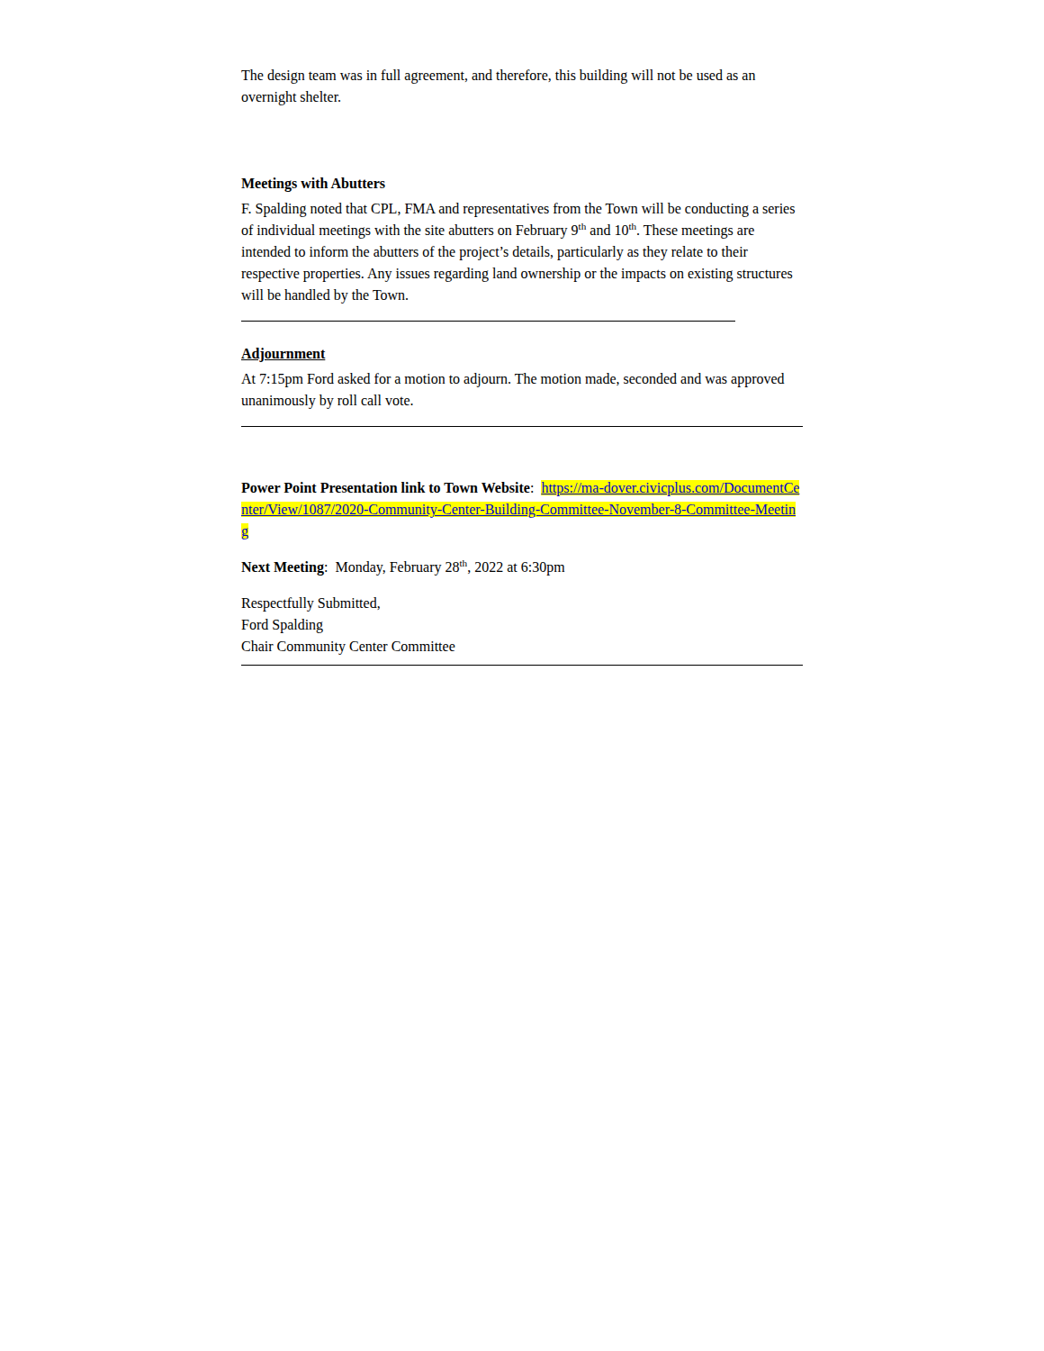The design team was in full agreement, and therefore, this building will not be used as an overnight shelter.
Meetings with Abutters
F. Spalding noted that CPL, FMA and representatives from the Town will be conducting a series of individual meetings with the site abutters on February 9th and 10th. These meetings are intended to inform the abutters of the project’s details, particularly as they relate to their respective properties. Any issues regarding land ownership or the impacts on existing structures will be handled by the Town.
Adjournment
At 7:15pm Ford asked for a motion to adjourn. The motion made, seconded and was approved unanimously by roll call vote.
Power Point Presentation link to Town Website: https://ma-dover.civicplus.com/DocumentCenter/View/1087/2020-Community-Center-Building-Committee-November-8-Committee-Meeting
Next Meeting: Monday, February 28th, 2022 at 6:30pm
Respectfully Submitted,
Ford Spalding
Chair Community Center Committee